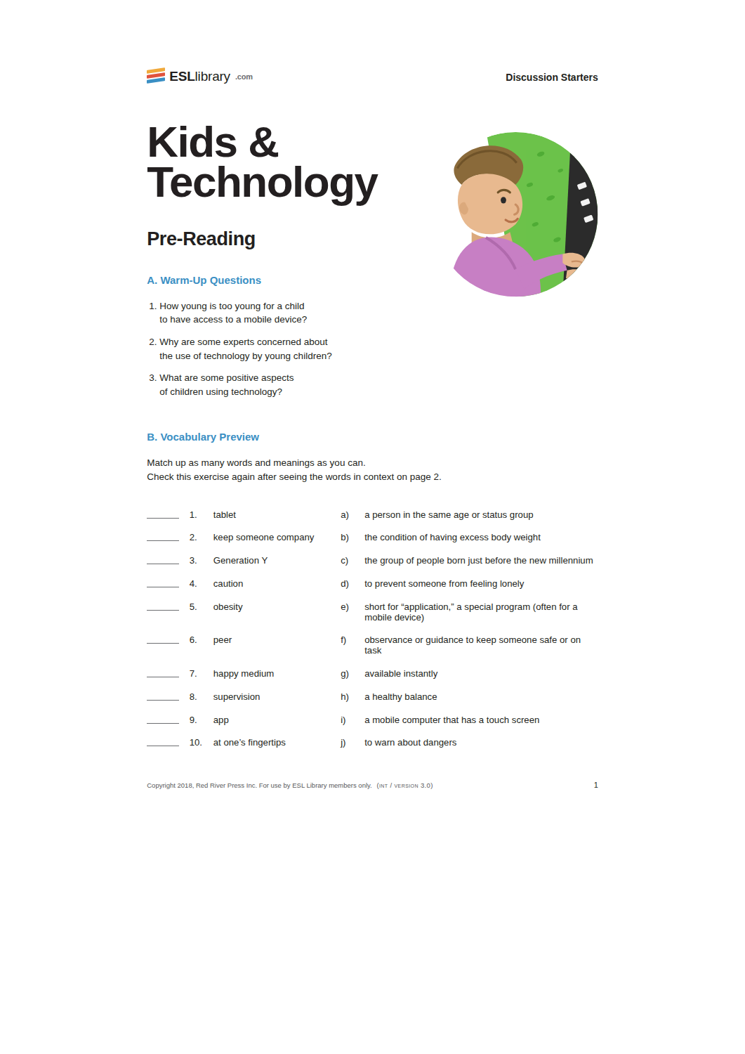ESLlibrary.com
Discussion Starters
Kids &
Technology
Pre-Reading
A. Warm-Up Questions
How young is too young for a child
to have access to a mobile device?
Why are some experts concerned about
the use of technology by young children?
What are some positive aspects
of children using technology?
B. Vocabulary Preview
Match up as many words and meanings as you can.
Check this exercise again after seeing the words in context on page 2.
| | 1. | tablet | a) | a person in the same age or status group |
| | 2. | keep someone company | b) | the condition of having excess body weight |
| | 3. | Generation Y | c) | the group of people born just before the new millennium |
| | 4. | caution | d) | to prevent someone from feeling lonely |
| | 5. | obesity | e) | short for “application,” a special program (often for a mobile device) |
| | 6. | peer | f) | observance or guidance to keep someone safe or on task |
| | 7. | happy medium | g) | available instantly |
| | 8. | supervision | h) | a healthy balance |
| | 9. | app | i) | a mobile computer that has a touch screen |
| | 10. | at one’s fingertips | j) | to warn about dangers |
Copyright 2018, Red River Press Inc. For use by ESL Library members only. (int / version 3.0)
1